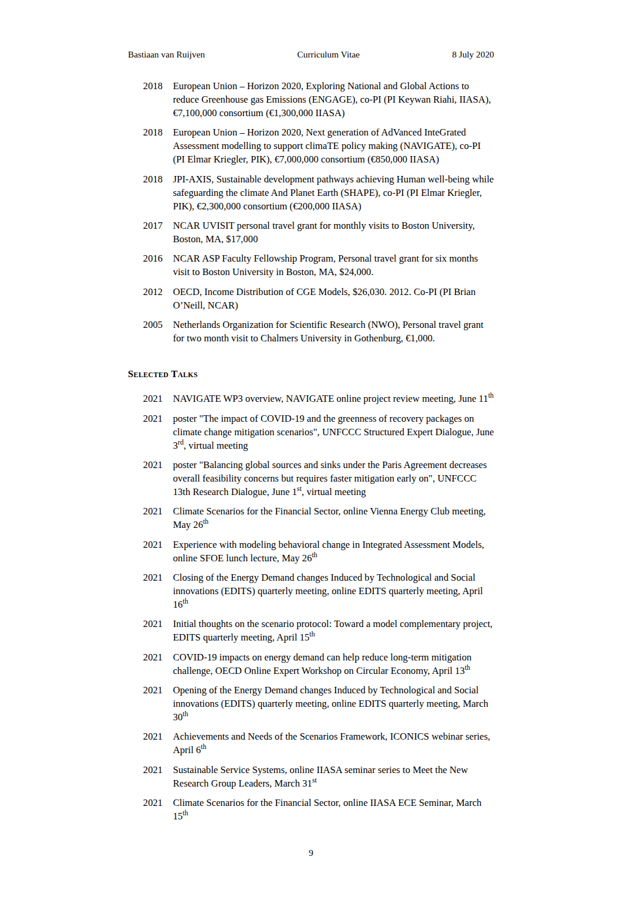Bastiaan van Ruijven
Curriculum Vitae
8 July 2020
2018 European Union – Horizon 2020, Exploring National and Global Actions to reduce Greenhouse gas Emissions (ENGAGE), co-PI (PI Keywan Riahi, IIASA), €7,100,000 consortium (€1,300,000 IIASA)
2018 European Union – Horizon 2020, Next generation of AdVanced InteGrated Assessment modelling to support climaTE policy making (NAVIGATE), co-PI (PI Elmar Kriegler, PIK), €7,000,000 consortium (€850,000 IIASA)
2018 JPI-AXIS, Sustainable development pathways achieving Human well-being while safeguarding the climate And Planet Earth (SHAPE), co-PI (PI Elmar Kriegler, PIK), €2,300,000 consortium (€200,000 IIASA)
2017 NCAR UVISIT personal travel grant for monthly visits to Boston University, Boston, MA, $17,000
2016 NCAR ASP Faculty Fellowship Program, Personal travel grant for six months visit to Boston University in Boston, MA, $24,000.
2012 OECD, Income Distribution of CGE Models, $26,030. 2012. Co-PI (PI Brian O’Neill, NCAR)
2005 Netherlands Organization for Scientific Research (NWO), Personal travel grant for two month visit to Chalmers University in Gothenburg, €1,000.
Selected Talks
2021 NAVIGATE WP3 overview, NAVIGATE online project review meeting, June 11th
2021 poster "The impact of COVID-19 and the greenness of recovery packages on climate change mitigation scenarios", UNFCCC Structured Expert Dialogue, June 3rd, virtual meeting
2021 poster "Balancing global sources and sinks under the Paris Agreement decreases overall feasibility concerns but requires faster mitigation early on", UNFCCC 13th Research Dialogue, June 1st, virtual meeting
2021 Climate Scenarios for the Financial Sector, online Vienna Energy Club meeting, May 26th
2021 Experience with modeling behavioral change in Integrated Assessment Models, online SFOE lunch lecture, May 26th
2021 Closing of the Energy Demand changes Induced by Technological and Social innovations (EDITS) quarterly meeting, online EDITS quarterly meeting, April 16th
2021 Initial thoughts on the scenario protocol: Toward a model complementary project, EDITS quarterly meeting, April 15th
2021 COVID-19 impacts on energy demand can help reduce long-term mitigation challenge, OECD Online Expert Workshop on Circular Economy, April 13th
2021 Opening of the Energy Demand changes Induced by Technological and Social innovations (EDITS) quarterly meeting, online EDITS quarterly meeting, March 30th
2021 Achievements and Needs of the Scenarios Framework, ICONICS webinar series, April 6th
2021 Sustainable Service Systems, online IIASA seminar series to Meet the New Research Group Leaders, March 31st
2021 Climate Scenarios for the Financial Sector, online IIASA ECE Seminar, March 15th
9